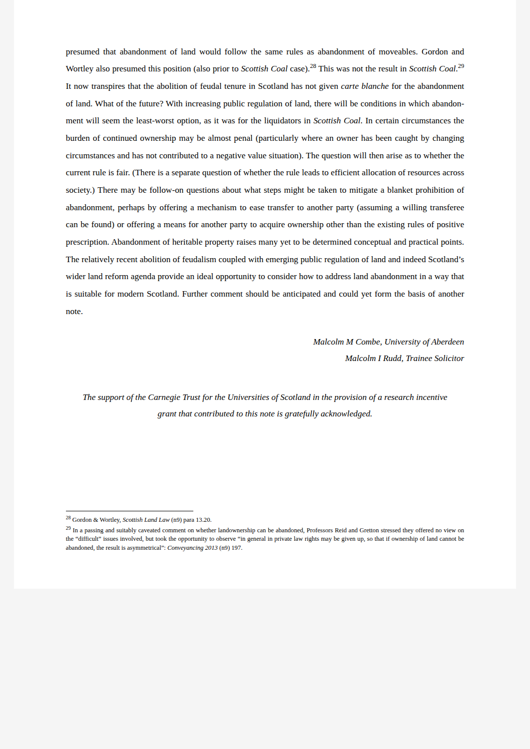presumed that abandonment of land would follow the same rules as abandonment of moveables. Gordon and Wortley also presumed this position (also prior to Scottish Coal case).28 This was not the result in Scottish Coal.29 It now transpires that the abolition of feudal tenure in Scotland has not given carte blanche for the abandonment of land. What of the future? With increasing public regulation of land, there will be conditions in which abandonment will seem the least-worst option, as it was for the liquidators in Scottish Coal. In certain circumstances the burden of continued ownership may be almost penal (particularly where an owner has been caught by changing circumstances and has not contributed to a negative value situation). The question will then arise as to whether the current rule is fair. (There is a separate question of whether the rule leads to efficient allocation of resources across society.) There may be follow-on questions about what steps might be taken to mitigate a blanket prohibition of abandonment, perhaps by offering a mechanism to ease transfer to another party (assuming a willing transferee can be found) or offering a means for another party to acquire ownership other than the existing rules of positive prescription. Abandonment of heritable property raises many yet to be determined conceptual and practical points. The relatively recent abolition of feudalism coupled with emerging public regulation of land and indeed Scotland’s wider land reform agenda provide an ideal opportunity to consider how to address land abandonment in a way that is suitable for modern Scotland. Further comment should be anticipated and could yet form the basis of another note.
Malcolm M Combe, University of Aberdeen
Malcolm I Rudd, Trainee Solicitor
The support of the Carnegie Trust for the Universities of Scotland in the provision of a research incentive grant that contributed to this note is gratefully acknowledged.
28 Gordon & Wortley, Scottish Land Law (n9) para 13.20.
29 In a passing and suitably caveated comment on whether landownership can be abandoned, Professors Reid and Gretton stressed they offered no view on the “difficult” issues involved, but took the opportunity to observe “in general in private law rights may be given up, so that if ownership of land cannot be abandoned, the result is asymmetrical”: Conveyancing 2013 (n9) 197.